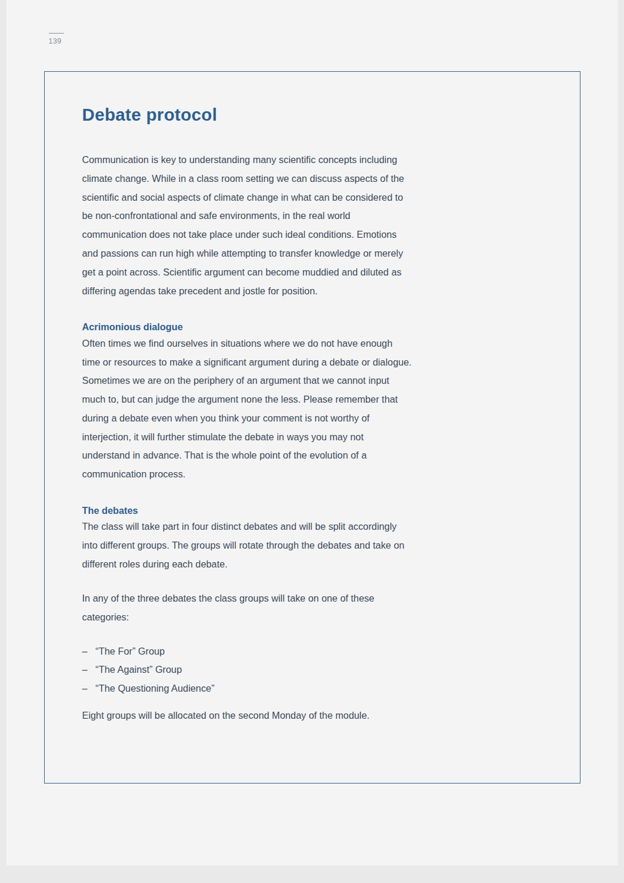139
Debate protocol
Communication is key to understanding many scientific concepts including climate change. While in a class room setting we can discuss aspects of the scientific and social aspects of climate change in what can be considered to be non-confrontational and safe environments, in the real world communication does not take place under such ideal conditions. Emotions and passions can run high while attempting to transfer knowledge or merely get a point across. Scientific argument can become muddied and diluted as differing agendas take precedent and jostle for position.
Acrimonious dialogue
Often times we find ourselves in situations where we do not have enough time or resources to make a significant argument during a debate or dialogue. Sometimes we are on the periphery of an argument that we cannot input much to, but can judge the argument none the less. Please remember that during a debate even when you think your comment is not worthy of interjection, it will further stimulate the debate in ways you may not understand in advance. That is the whole point of the evolution of a communication process.
The debates
The class will take part in four distinct debates and will be split accordingly into different groups. The groups will rotate through the debates and take on different roles during each debate.
In any of the three debates the class groups will take on one of these categories:
“The For” Group
“The Against” Group
“The Questioning Audience”
Eight groups will be allocated on the second Monday of the module.